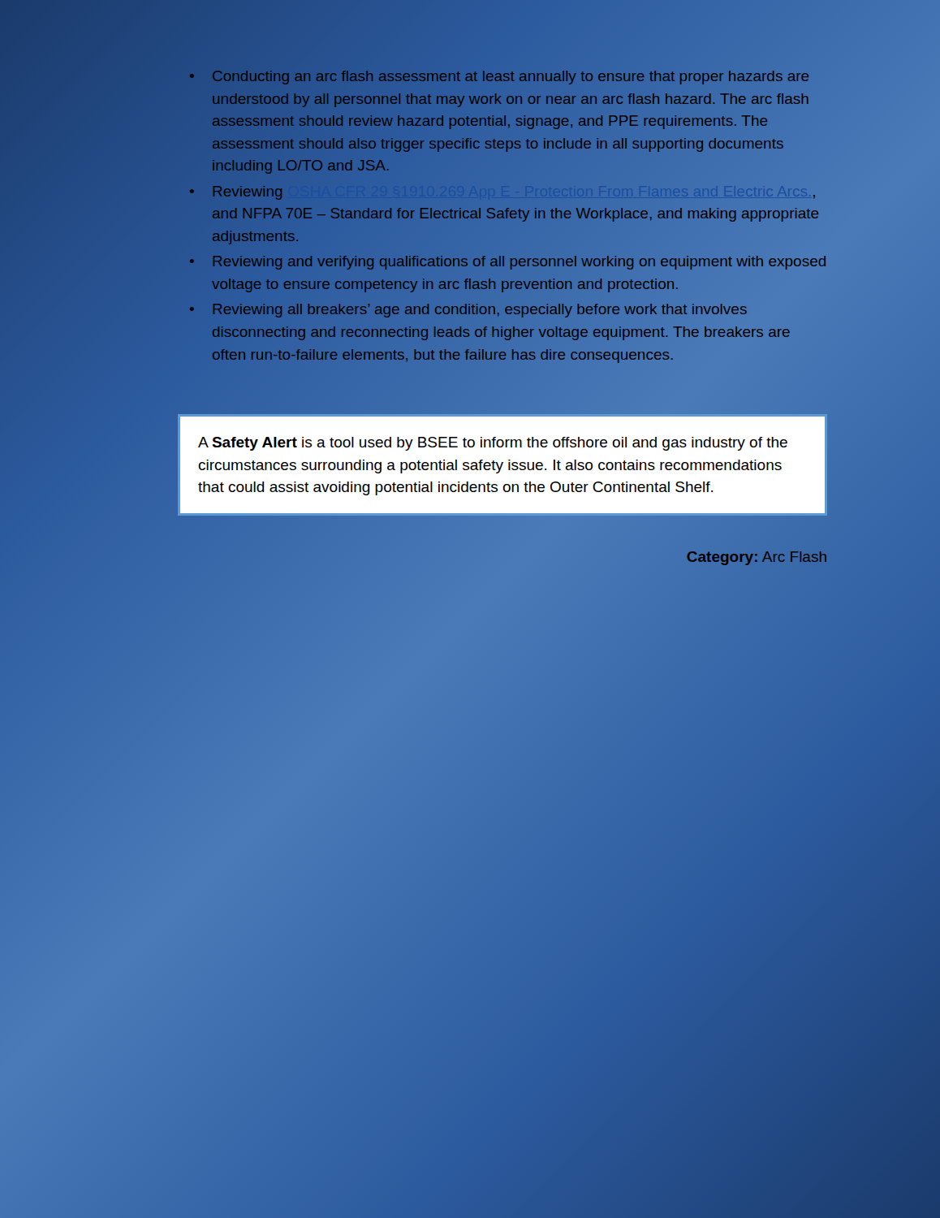Conducting an arc flash assessment at least annually to ensure that proper hazards are understood by all personnel that may work on or near an arc flash hazard. The arc flash assessment should review hazard potential, signage, and PPE requirements. The assessment should also trigger specific steps to include in all supporting documents including LO/TO and JSA.
Reviewing OSHA CFR 29 §1910.269 App E - Protection From Flames and Electric Arcs., and NFPA 70E – Standard for Electrical Safety in the Workplace, and making appropriate adjustments.
Reviewing and verifying qualifications of all personnel working on equipment with exposed voltage to ensure competency in arc flash prevention and protection.
Reviewing all breakers’ age and condition, especially before work that involves disconnecting and reconnecting leads of higher voltage equipment. The breakers are often run-to-failure elements, but the failure has dire consequences.
A Safety Alert is a tool used by BSEE to inform the offshore oil and gas industry of the circumstances surrounding a potential safety issue. It also contains recommendations that could assist avoiding potential incidents on the Outer Continental Shelf.
Category: Arc Flash